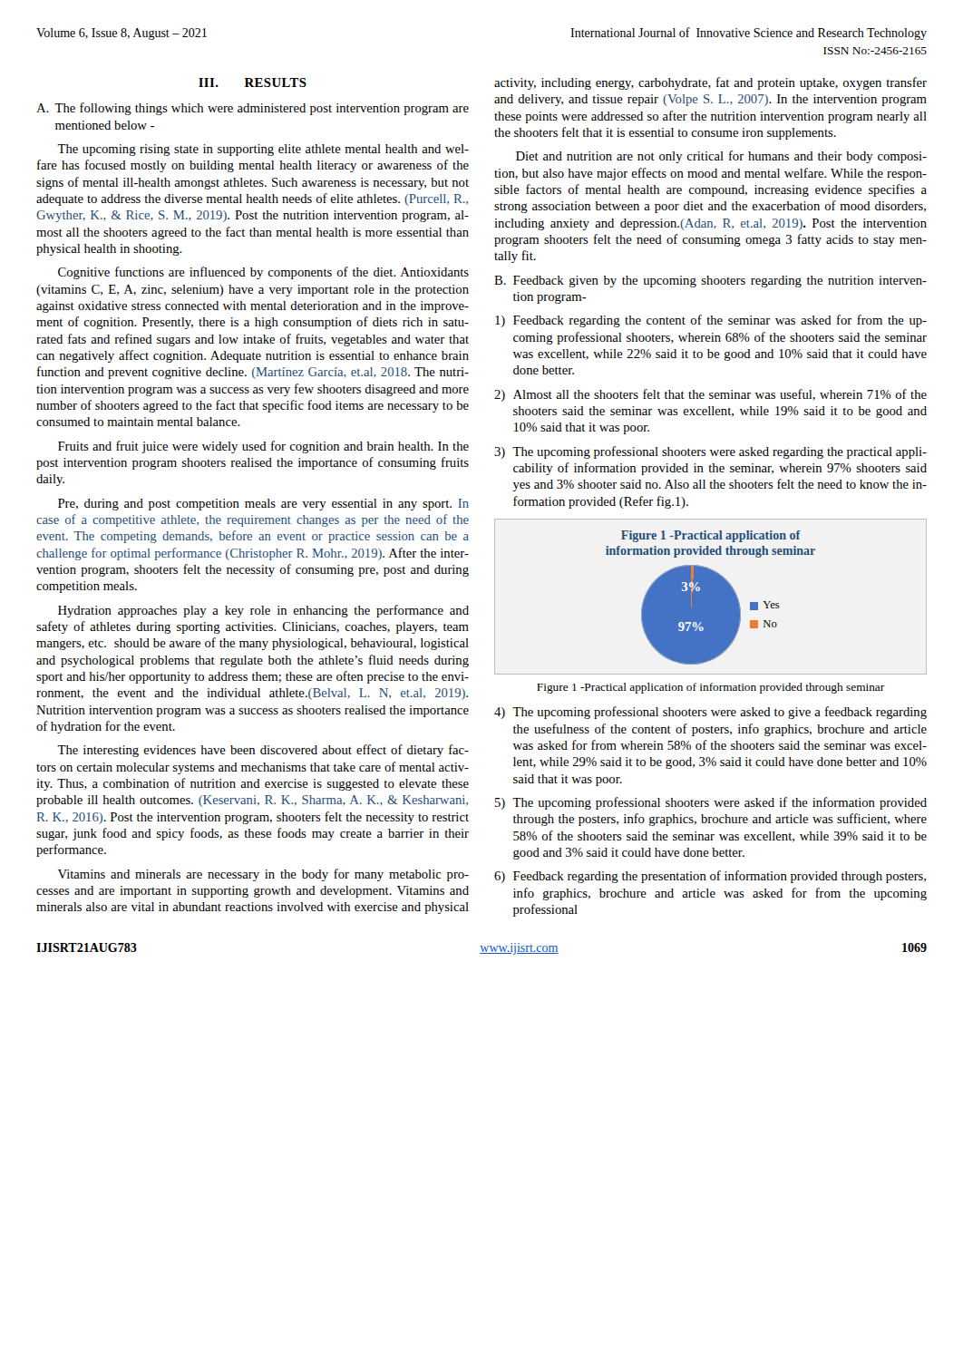Volume 6, Issue 8, August – 2021
International Journal of Innovative Science and Research Technology
ISSN No:-2456-2165
III. RESULTS
A. The following things which were administered post intervention program are mentioned below -
The upcoming rising state in supporting elite athlete mental health and welfare has focused mostly on building mental health literacy or awareness of the signs of mental ill-health amongst athletes. Such awareness is necessary, but not adequate to address the diverse mental health needs of elite athletes. (Purcell, R., Gwyther, K., & Rice, S. M., 2019). Post the nutrition intervention program, almost all the shooters agreed to the fact than mental health is more essential than physical health in shooting.
Cognitive functions are influenced by components of the diet. Antioxidants (vitamins C, E, A, zinc, selenium) have a very important role in the protection against oxidative stress connected with mental deterioration and in the improvement of cognition. Presently, there is a high consumption of diets rich in saturated fats and refined sugars and low intake of fruits, vegetables and water that can negatively affect cognition. Adequate nutrition is essential to enhance brain function and prevent cognitive decline. (Martínez García, et.al, 2018. The nutrition intervention program was a success as very few shooters disagreed and more number of shooters agreed to the fact that specific food items are necessary to be consumed to maintain mental balance.
Fruits and fruit juice were widely used for cognition and brain health. In the post intervention program shooters realised the importance of consuming fruits daily.
Pre, during and post competition meals are very essential in any sport. In case of a competitive athlete, the requirement changes as per the need of the event. The competing demands, before an event or practice session can be a challenge for optimal performance (Christopher R. Mohr., 2019). After the intervention program, shooters felt the necessity of consuming pre, post and during competition meals.
Hydration approaches play a key role in enhancing the performance and safety of athletes during sporting activities. Clinicians, coaches, players, team mangers, etc. should be aware of the many physiological, behavioural, logistical and psychological problems that regulate both the athlete’s fluid needs during sport and his/her opportunity to address them; these are often precise to the environment, the event and the individual athlete.(Belval, L. N, et.al, 2019). Nutrition intervention program was a success as shooters realised the importance of hydration for the event.
The interesting evidences have been discovered about effect of dietary factors on certain molecular systems and mechanisms that take care of mental activity. Thus, a combination of nutrition and exercise is suggested to elevate these probable ill health outcomes. (Keservani, R. K., Sharma, A. K., & Kesharwani, R. K., 2016). Post the intervention program, shooters felt the necessity to restrict sugar, junk food and spicy foods, as these foods may create a barrier in their performance.
Vitamins and minerals are necessary in the body for many metabolic processes and are important in supporting growth and development. Vitamins and minerals also are vital in abundant reactions involved with exercise and physical activity, including energy, carbohydrate, fat and protein uptake, oxygen transfer and delivery, and tissue repair (Volpe S. L., 2007). In the intervention program these points were addressed so after the nutrition intervention program nearly all the shooters felt that it is essential to consume iron supplements.
Diet and nutrition are not only critical for humans and their body composition, but also have major effects on mood and mental welfare. While the responsible factors of mental health are compound, increasing evidence specifies a strong association between a poor diet and the exacerbation of mood disorders, including anxiety and depression.(Adan, R, et.al, 2019). Post the intervention program shooters felt the need of consuming omega 3 fatty acids to stay mentally fit.
B. Feedback given by the upcoming shooters regarding the nutrition intervention program-
1) Feedback regarding the content of the seminar was asked for from the upcoming professional shooters, wherein 68% of the shooters said the seminar was excellent, while 22% said it to be good and 10% said that it could have done better.
2) Almost all the shooters felt that the seminar was useful, wherein 71% of the shooters said the seminar was excellent, while 19% said it to be good and 10% said that it was poor.
3) The upcoming professional shooters were asked regarding the practical applicability of information provided in the seminar, wherein 97% shooters said yes and 3% shooter said no. Also all the shooters felt the need to know the information provided (Refer fig.1).
Figure 1 -Practical application of
information provided through seminar
3% 97%
Yes
No
Figure 1 -Practical application of information provided through seminar
4) The upcoming professional shooters were asked to give a feedback regarding the usefulness of the content of posters, info graphics, brochure and article was asked for from wherein 58% of the shooters said the seminar was excellent, while 29% said it to be good, 3% said it could have done better and 10% said that it was poor.
5) The upcoming professional shooters were asked if the information provided through the posters, info graphics, brochure and article was sufficient, where 58% of the shooters said the seminar was excellent, while 39% said it to be good and 3% said it could have done better.
6) Feedback regarding the presentation of information provided through posters, info graphics, brochure and article was asked for from the upcoming professional
IJISRT21AUG783
www.ijisrt.com
1069